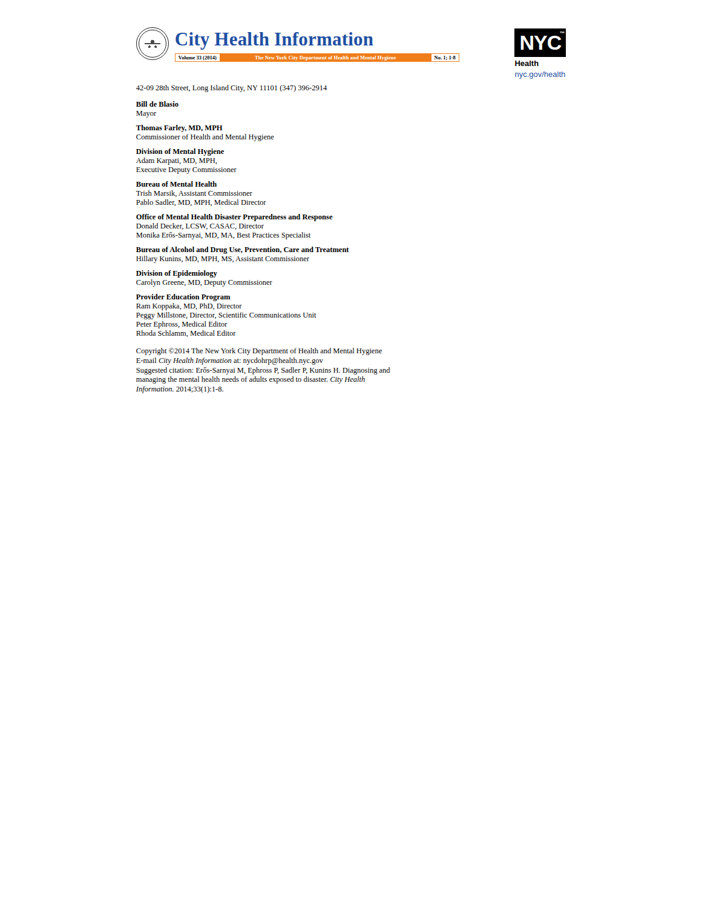City Health Information
Volume 33 (2014) The New York City Department of Health and Mental Hygiene No. 1; 1-8
NYC™
Health
nyc.gov/health
42-09 28th Street, Long Island City, NY 11101 (347) 396-2914
Bill de Blasio
Mayor
Thomas Farley, MD, MPH
Commissioner of Health and Mental Hygiene
Division of Mental Hygiene
Adam Karpati, MD, MPH,
Executive Deputy Commissioner
Bureau of Mental Health
Trish Marsik, Assistant Commissioner
Pablo Sadler, MD, MPH, Medical Director
Office of Mental Health Disaster Preparedness and Response
Donald Decker, LCSW, CASAC, Director
Monika Erős-Sarnyai, MD, MA, Best Practices Specialist
Bureau of Alcohol and Drug Use, Prevention, Care and Treatment
Hillary Kunins, MD, MPH, MS, Assistant Commissioner
Division of Epidemiology
Carolyn Greene, MD, Deputy Commissioner
Provider Education Program
Ram Koppaka, MD, PhD, Director
Peggy Millstone, Director, Scientific Communications Unit
Peter Ephross, Medical Editor
Rhoda Schlamm, Medical Editor
Copyright ©2014 The New York City Department of Health and Mental Hygiene
E-mail City Health Information at: nycdohrp@health.nyc.gov
Suggested citation: Erős-Sarnyai M, Ephross P, Sadler P, Kunins H. Diagnosing and managing the mental health needs of adults exposed to disaster. City Health Information. 2014;33(1):1-8.